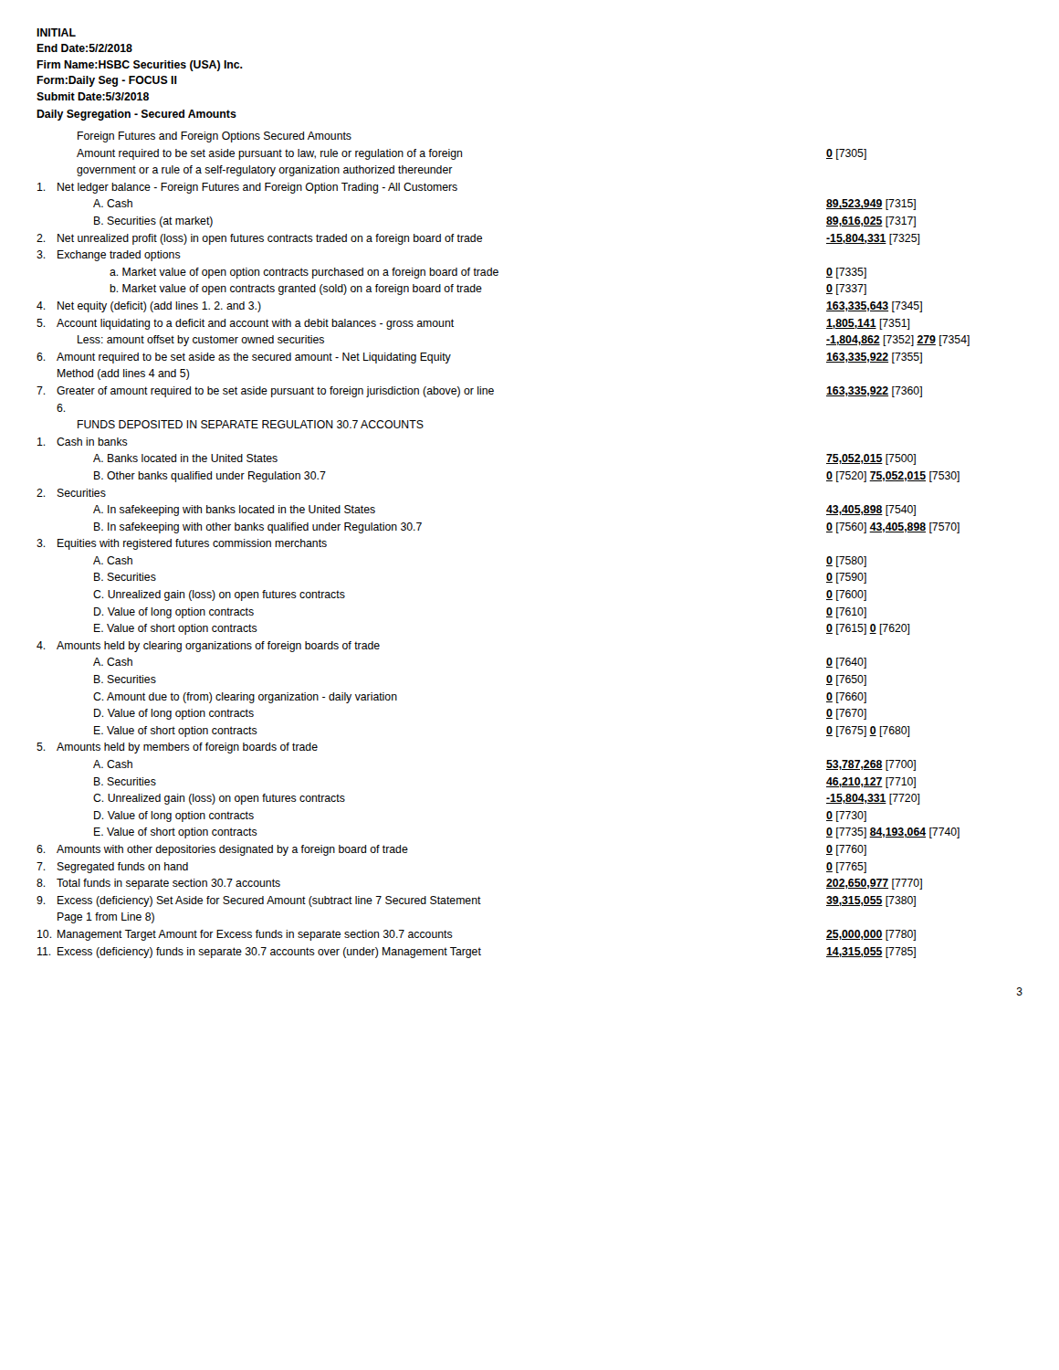INITIAL
End Date:5/2/2018
Firm Name:HSBC Securities (USA) Inc.
Form:Daily Seg - FOCUS II
Submit Date:5/3/2018
Daily Segregation - Secured Amounts
| | Foreign Futures and Foreign Options Secured Amounts | |
| | Amount required to be set aside pursuant to law, rule or regulation of a foreign | 0 [7305] |
| | government or a rule of a self-regulatory organization authorized thereunder | |
| 1. | Net ledger balance - Foreign Futures and Foreign Option Trading - All Customers | |
| | A. Cash | 89,523,949 [7315] |
| | B. Securities (at market) | 89,616,025 [7317] |
| 2. | Net unrealized profit (loss) in open futures contracts traded on a foreign board of trade | -15,804,331 [7325] |
| 3. | Exchange traded options | |
| | a. Market value of open option contracts purchased on a foreign board of trade | 0 [7335] |
| | b. Market value of open contracts granted (sold) on a foreign board of trade | 0 [7337] |
| 4. | Net equity (deficit) (add lines 1. 2. and 3.) | 163,335,643 [7345] |
| 5. | Account liquidating to a deficit and account with a debit balances - gross amount | 1,805,141 [7351] |
| | Less: amount offset by customer owned securities | -1,804,862 [7352] 279 [7354] |
| 6. | Amount required to be set aside as the secured amount - Net Liquidating Equity | 163,335,922 [7355] |
| | Method (add lines 4 and 5) | |
| 7. | Greater of amount required to be set aside pursuant to foreign jurisdiction (above) or line | 163,335,922 [7360] |
| | 6. | |
| | FUNDS DEPOSITED IN SEPARATE REGULATION 30.7 ACCOUNTS | |
| 1. | Cash in banks | |
| | A. Banks located in the United States | 75,052,015 [7500] |
| | B. Other banks qualified under Regulation 30.7 | 0 [7520] 75,052,015 [7530] |
| 2. | Securities | |
| | A. In safekeeping with banks located in the United States | 43,405,898 [7540] |
| | B. In safekeeping with other banks qualified under Regulation 30.7 | 0 [7560] 43,405,898 [7570] |
| 3. | Equities with registered futures commission merchants | |
| | A. Cash | 0 [7580] |
| | B. Securities | 0 [7590] |
| | C. Unrealized gain (loss) on open futures contracts | 0 [7600] |
| | D. Value of long option contracts | 0 [7610] |
| | E. Value of short option contracts | 0 [7615] 0 [7620] |
| 4. | Amounts held by clearing organizations of foreign boards of trade | |
| | A. Cash | 0 [7640] |
| | B. Securities | 0 [7650] |
| | C. Amount due to (from) clearing organization - daily variation | 0 [7660] |
| | D. Value of long option contracts | 0 [7670] |
| | E. Value of short option contracts | 0 [7675] 0 [7680] |
| 5. | Amounts held by members of foreign boards of trade | |
| | A. Cash | 53,787,268 [7700] |
| | B. Securities | 46,210,127 [7710] |
| | C. Unrealized gain (loss) on open futures contracts | -15,804,331 [7720] |
| | D. Value of long option contracts | 0 [7730] |
| | E. Value of short option contracts | 0 [7735] 84,193,064 [7740] |
| 6. | Amounts with other depositories designated by a foreign board of trade | 0 [7760] |
| 7. | Segregated funds on hand | 0 [7765] |
| 8. | Total funds in separate section 30.7 accounts | 202,650,977 [7770] |
| 9. | Excess (deficiency) Set Aside for Secured Amount (subtract line 7 Secured Statement | 39,315,055 [7380] |
| | Page 1 from Line 8) | |
| 10. | Management Target Amount for Excess funds in separate section 30.7 accounts | 25,000,000 [7780] |
| 11. | Excess (deficiency) funds in separate 30.7 accounts over (under) Management Target | 14,315,055 [7785] |
3